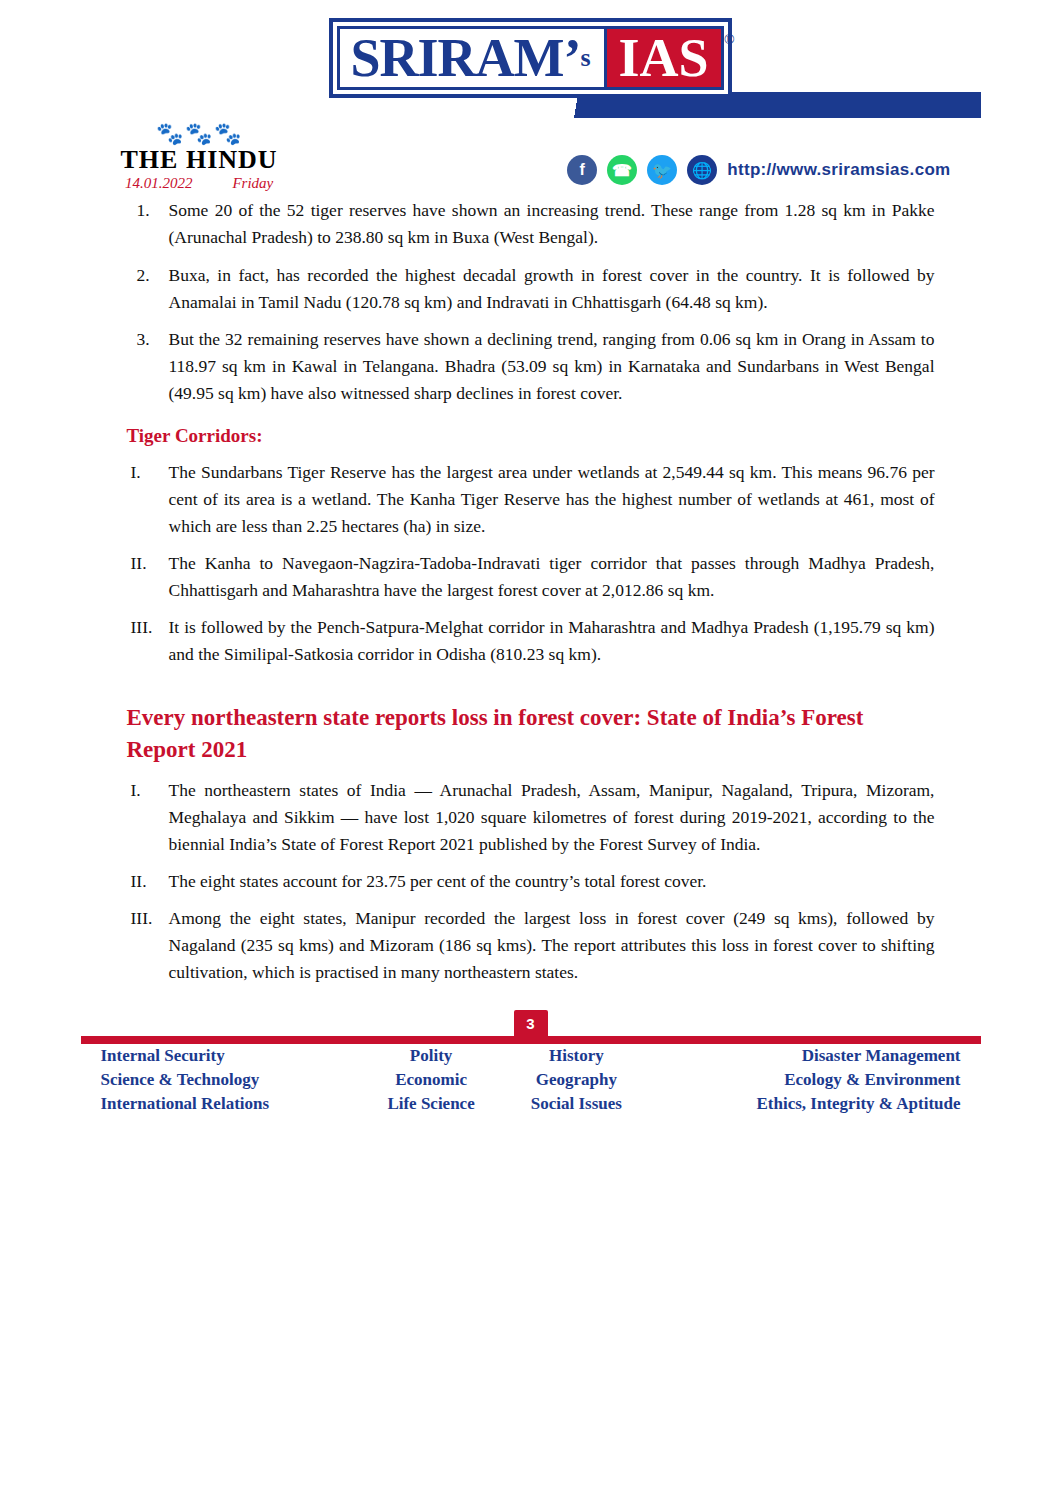SRIRAM’s
IAS®
🐾🐾🐾
THE HINDU
14.01.2022 Friday
f ☎ 🐦 🌐 http://www.sriramsias.com
Some 20 of the 52 tiger reserves have shown an increasing trend. These range from 1.28 sq km in Pakke (Arunachal Pradesh) to 238.80 sq km in Buxa (West Bengal).
Buxa, in fact, has recorded the highest decadal growth in forest cover in the country. It is followed by Anamalai in Tamil Nadu (120.78 sq km) and Indravati in Chhattisgarh (64.48 sq km).
But the 32 remaining reserves have shown a declining trend, ranging from 0.06 sq km in Orang in Assam to 118.97 sq km in Kawal in Telangana. Bhadra (53.09 sq km) in Karnataka and Sundarbans in West Bengal (49.95 sq km) have also witnessed sharp declines in forest cover.
Tiger Corridors:
The Sundarbans Tiger Reserve has the largest area under wetlands at 2,549.44 sq km. This means 96.76 per cent of its area is a wetland. The Kanha Tiger Reserve has the highest number of wetlands at 461, most of which are less than 2.25 hectares (ha) in size.
The Kanha to Navegaon-Nagzira-Tadoba-Indravati tiger corridor that passes through Madhya Pradesh, Chhattisgarh and Maharashtra have the largest forest cover at 2,012.86 sq km.
It is followed by the Pench-Satpura-Melghat corridor in Maharashtra and Madhya Pradesh (1,195.79 sq km) and the Similipal-Satkosia corridor in Odisha (810.23 sq km).
Every northeastern state reports loss in forest cover: State of India’s Forest Report 2021
The northeastern states of India — Arunachal Pradesh, Assam, Manipur, Nagaland, Tripura, Mizoram, Meghalaya and Sikkim — have lost 1,020 square kilometres of forest during 2019-2021, according to the biennial India’s State of Forest Report 2021 published by the Forest Survey of India.
The eight states account for 23.75 per cent of the country’s total forest cover.
Among the eight states, Manipur recorded the largest loss in forest cover (249 sq kms), followed by Nagaland (235 sq kms) and Mizoram (186 sq kms). The report attributes this loss in forest cover to shifting cultivation, which is practised in many northeastern states.
3
| Internal Security | Polity | History | Disaster Management |
| Science & Technology | Economic | Geography | Ecology & Environment |
| International Relations | Life Science | Social Issues | Ethics, Integrity & Aptitude |